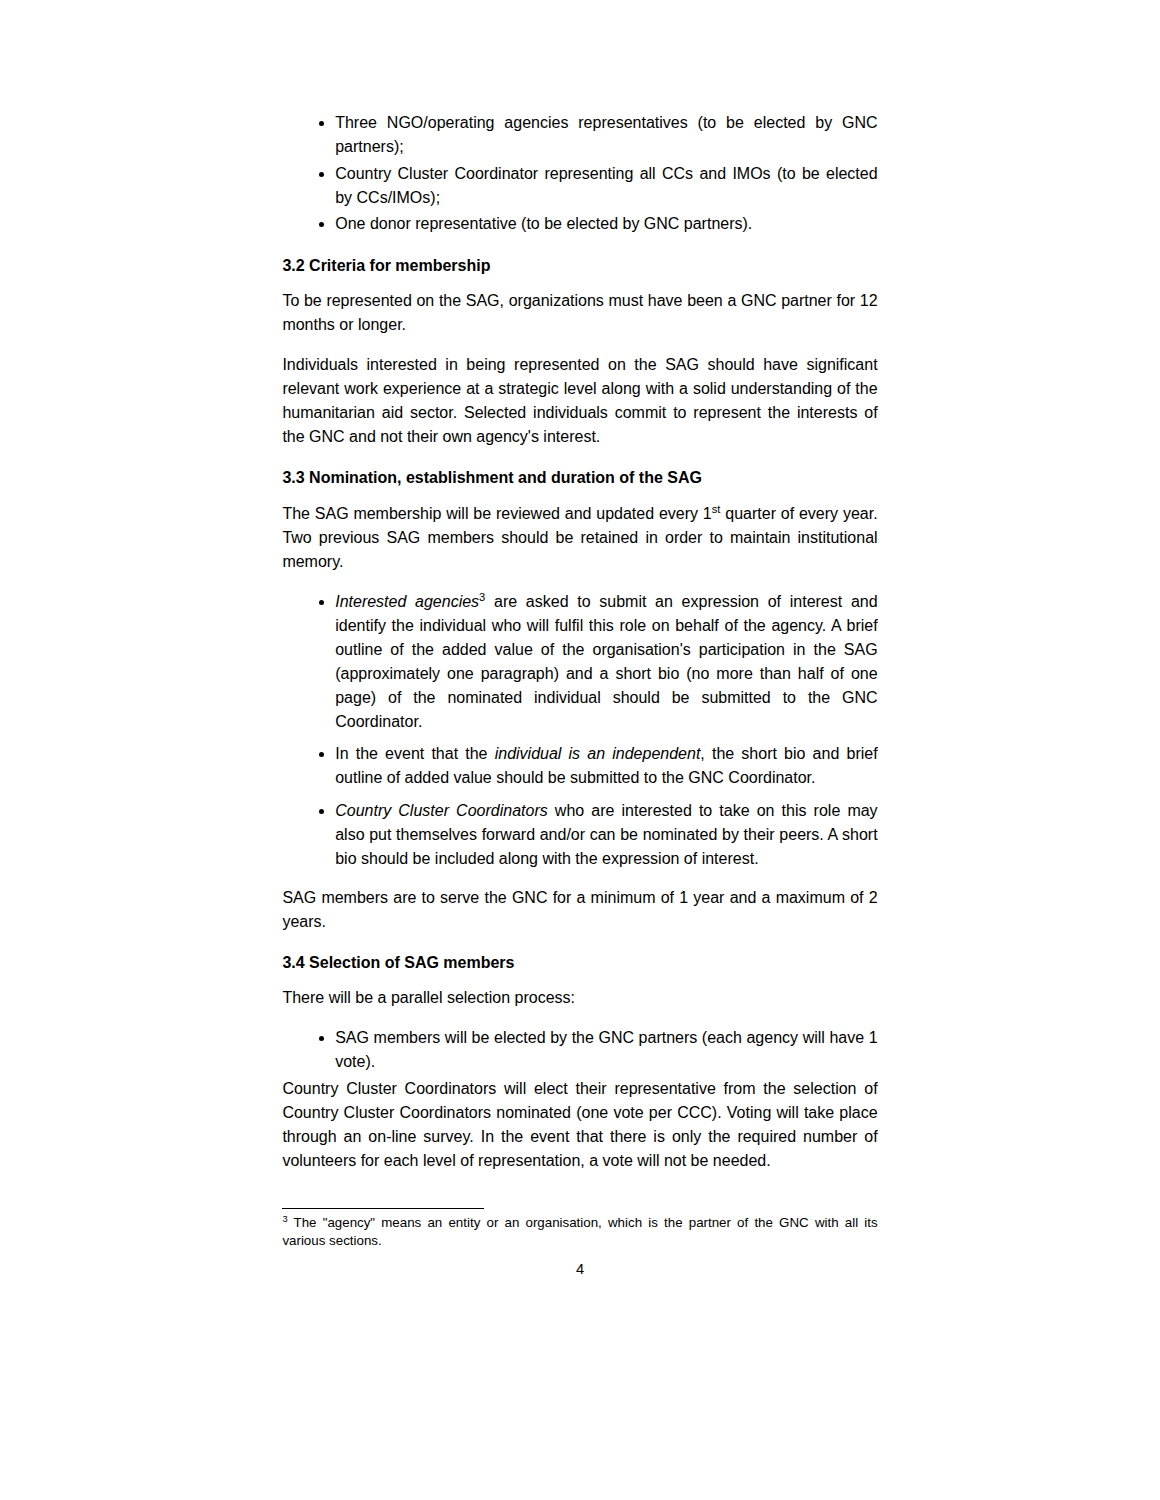Three NGO/operating agencies representatives (to be elected by GNC partners);
Country Cluster Coordinator representing all CCs and IMOs (to be elected by CCs/IMOs);
One donor representative (to be elected by GNC partners).
3.2 Criteria for membership
To be represented on the SAG, organizations must have been a GNC partner for 12 months or longer.
Individuals interested in being represented on the SAG should have significant relevant work experience at a strategic level along with a solid understanding of the humanitarian aid sector. Selected individuals commit to represent the interests of the GNC and not their own agency's interest.
3.3 Nomination, establishment and duration of the SAG
The SAG membership will be reviewed and updated every 1st quarter of every year. Two previous SAG members should be retained in order to maintain institutional memory.
Interested agencies3 are asked to submit an expression of interest and identify the individual who will fulfil this role on behalf of the agency. A brief outline of the added value of the organisation's participation in the SAG (approximately one paragraph) and a short bio (no more than half of one page) of the nominated individual should be submitted to the GNC Coordinator.
In the event that the individual is an independent, the short bio and brief outline of added value should be submitted to the GNC Coordinator.
Country Cluster Coordinators who are interested to take on this role may also put themselves forward and/or can be nominated by their peers. A short bio should be included along with the expression of interest.
SAG members are to serve the GNC for a minimum of 1 year and a maximum of 2 years.
3.4 Selection of SAG members
There will be a parallel selection process:
SAG members will be elected by the GNC partners (each agency will have 1 vote).
Country Cluster Coordinators will elect their representative from the selection of Country Cluster Coordinators nominated (one vote per CCC). Voting will take place through an on-line survey. In the event that there is only the required number of volunteers for each level of representation, a vote will not be needed.
3 The "agency" means an entity or an organisation, which is the partner of the GNC with all its various sections.
4